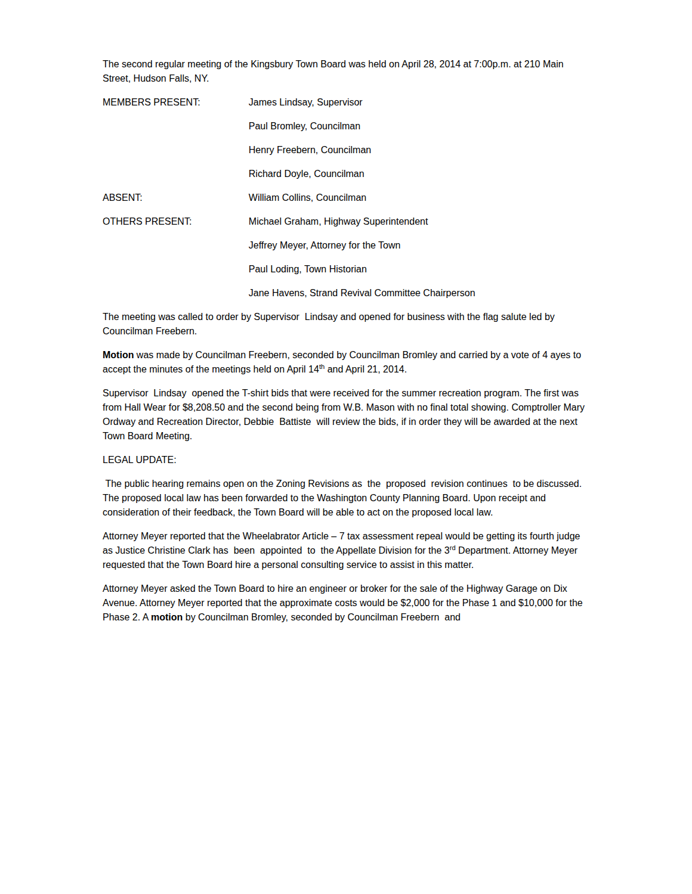The second regular meeting of the Kingsbury Town Board was held on April 28, 2014 at 7:00p.m. at 210 Main Street, Hudson Falls, NY.
MEMBERS PRESENT:
James Lindsay, Supervisor
Paul Bromley, Councilman
Henry Freebern, Councilman
Richard Doyle, Councilman
ABSENT:
William Collins, Councilman
OTHERS PRESENT:
Michael Graham, Highway Superintendent
Jeffrey Meyer, Attorney for the Town
Paul Loding, Town Historian
Jane Havens, Strand Revival Committee Chairperson
The meeting was called to order by Supervisor Lindsay and opened for business with the flag salute led by Councilman Freebern.
Motion was made by Councilman Freebern, seconded by Councilman Bromley and carried by a vote of 4 ayes to accept the minutes of the meetings held on April 14th and April 21, 2014.
Supervisor Lindsay opened the T-shirt bids that were received for the summer recreation program. The first was from Hall Wear for $8,208.50 and the second being from W.B. Mason with no final total showing. Comptroller Mary Ordway and Recreation Director, Debbie Battiste will review the bids, if in order they will be awarded at the next Town Board Meeting.
LEGAL UPDATE:
The public hearing remains open on the Zoning Revisions as the proposed revision continues to be discussed. The proposed local law has been forwarded to the Washington County Planning Board. Upon receipt and consideration of their feedback, the Town Board will be able to act on the proposed local law.
Attorney Meyer reported that the Wheelabrator Article – 7 tax assessment repeal would be getting its fourth judge as Justice Christine Clark has been appointed to the Appellate Division for the 3rd Department. Attorney Meyer requested that the Town Board hire a personal consulting service to assist in this matter.
Attorney Meyer asked the Town Board to hire an engineer or broker for the sale of the Highway Garage on Dix Avenue. Attorney Meyer reported that the approximate costs would be $2,000 for the Phase 1 and $10,000 for the Phase 2. A motion by Councilman Bromley, seconded by Councilman Freebern and